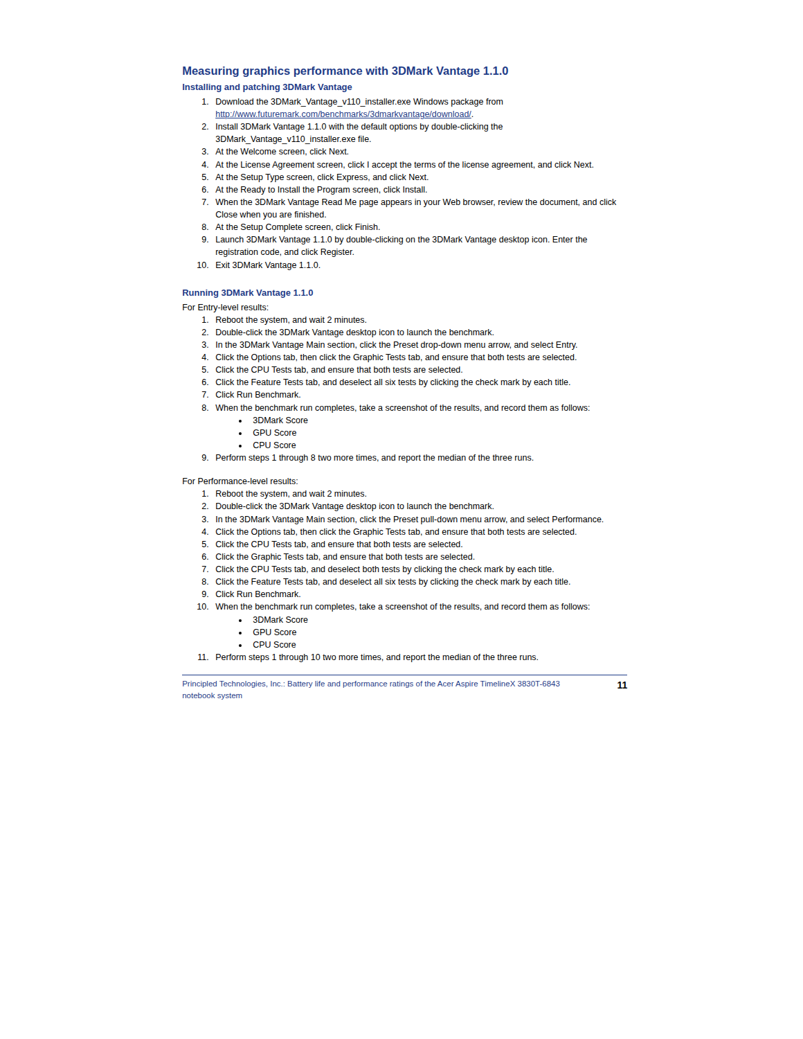Measuring graphics performance with 3DMark Vantage 1.1.0
Installing and patching 3DMark Vantage
Download the 3DMark_Vantage_v110_installer.exe Windows package from http://www.futuremark.com/benchmarks/3dmarkvantage/download/.
Install 3DMark Vantage 1.1.0 with the default options by double-clicking the 3DMark_Vantage_v110_installer.exe file.
At the Welcome screen, click Next.
At the License Agreement screen, click I accept the terms of the license agreement, and click Next.
At the Setup Type screen, click Express, and click Next.
At the Ready to Install the Program screen, click Install.
When the 3DMark Vantage Read Me page appears in your Web browser, review the document, and click Close when you are finished.
At the Setup Complete screen, click Finish.
Launch 3DMark Vantage 1.1.0 by double-clicking on the 3DMark Vantage desktop icon. Enter the registration code, and click Register.
Exit 3DMark Vantage 1.1.0.
Running 3DMark Vantage 1.1.0
For Entry-level results:
Reboot the system, and wait 2 minutes.
Double-click the 3DMark Vantage desktop icon to launch the benchmark.
In the 3DMark Vantage Main section, click the Preset drop-down menu arrow, and select Entry.
Click the Options tab, then click the Graphic Tests tab, and ensure that both tests are selected.
Click the CPU Tests tab, and ensure that both tests are selected.
Click the Feature Tests tab, and deselect all six tests by clicking the check mark by each title.
Click Run Benchmark.
When the benchmark run completes, take a screenshot of the results, and record them as follows:
3DMark Score
GPU Score
CPU Score
Perform steps 1 through 8 two more times, and report the median of the three runs.
For Performance-level results:
Reboot the system, and wait 2 minutes.
Double-click the 3DMark Vantage desktop icon to launch the benchmark.
In the 3DMark Vantage Main section, click the Preset pull-down menu arrow, and select Performance.
Click the Options tab, then click the Graphic Tests tab, and ensure that both tests are selected.
Click the CPU Tests tab, and ensure that both tests are selected.
Click the Graphic Tests tab, and ensure that both tests are selected.
Click the CPU Tests tab, and deselect both tests by clicking the check mark by each title.
Click the Feature Tests tab, and deselect all six tests by clicking the check mark by each title.
Click Run Benchmark.
When the benchmark run completes, take a screenshot of the results, and record them as follows:
3DMark Score
GPU Score
CPU Score
Perform steps 1 through 10 two more times, and report the median of the three runs.
11 Principled Technologies, Inc.: Battery life and performance ratings of the Acer Aspire TimelineX 3830T-6843 notebook system